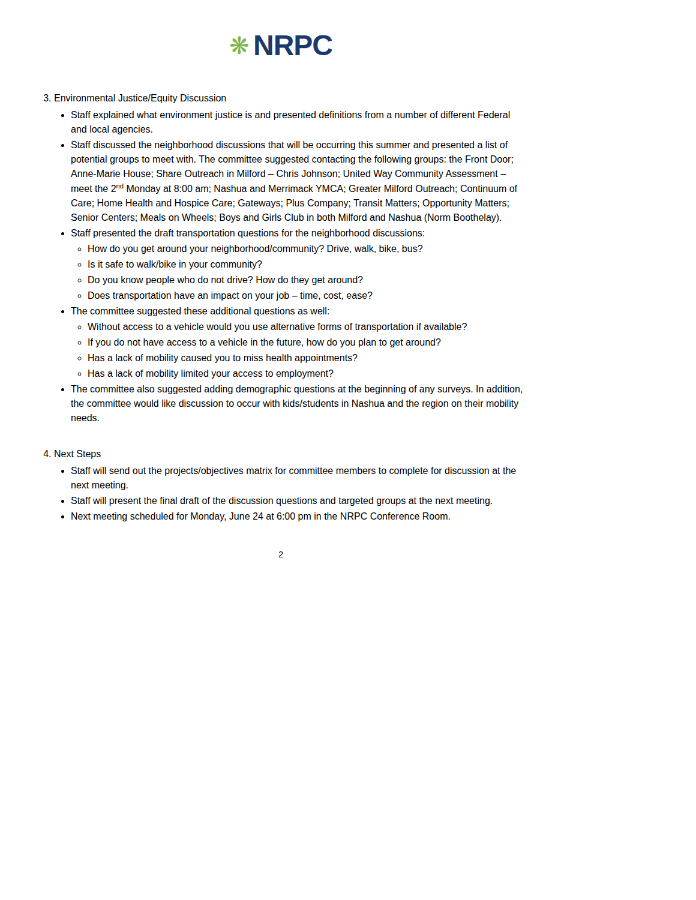❋NRPC
Environmental Justice/Equity Discussion
Staff explained what environment justice is and presented definitions from a number of different Federal and local agencies.
Staff discussed the neighborhood discussions that will be occurring this summer and presented a list of potential groups to meet with. The committee suggested contacting the following groups: the Front Door; Anne-Marie House; Share Outreach in Milford – Chris Johnson; United Way Community Assessment – meet the 2nd Monday at 8:00 am; Nashua and Merrimack YMCA; Greater Milford Outreach; Continuum of Care; Home Health and Hospice Care; Gateways; Plus Company; Transit Matters; Opportunity Matters; Senior Centers; Meals on Wheels; Boys and Girls Club in both Milford and Nashua (Norm Boothelay).
Staff presented the draft transportation questions for the neighborhood discussions:
How do you get around your neighborhood/community? Drive, walk, bike, bus?
Is it safe to walk/bike in your community?
Do you know people who do not drive? How do they get around?
Does transportation have an impact on your job – time, cost, ease?
The committee suggested these additional questions as well:
Without access to a vehicle would you use alternative forms of transportation if available?
If you do not have access to a vehicle in the future, how do you plan to get around?
Has a lack of mobility caused you to miss health appointments?
Has a lack of mobility limited your access to employment?
The committee also suggested adding demographic questions at the beginning of any surveys. In addition, the committee would like discussion to occur with kids/students in Nashua and the region on their mobility needs.
Next Steps
Staff will send out the projects/objectives matrix for committee members to complete for discussion at the next meeting.
Staff will present the final draft of the discussion questions and targeted groups at the next meeting.
Next meeting scheduled for Monday, June 24 at 6:00 pm in the NRPC Conference Room.
2